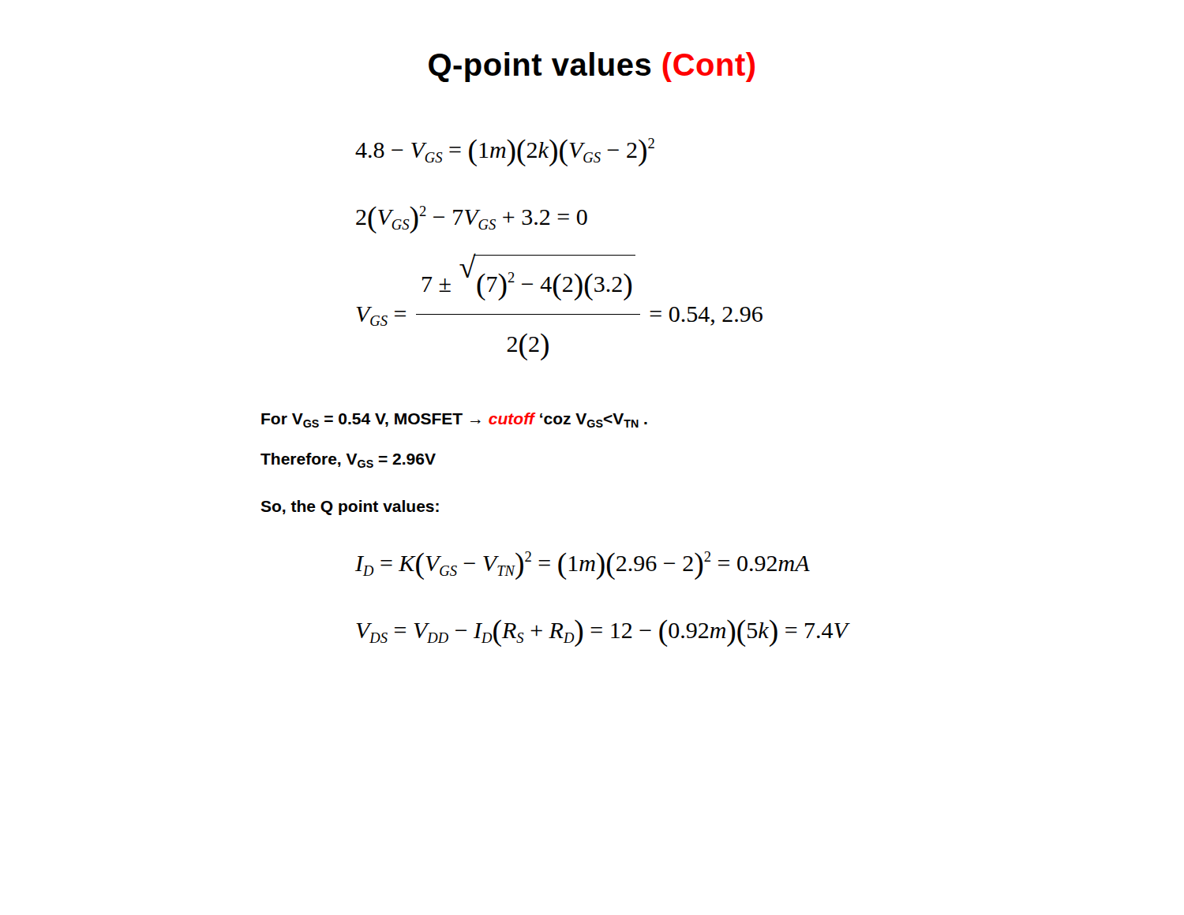Q-point values (Cont)
4.8 − VGS = (1m)(2k)(VGS − 2)2
2(VGS)2 − 7VGS + 3.2 = 0
VGS = 7 ± (7)2 − 4(2)(3.2) 2(2) = 0.54, 2.96
For VGS = 0.54 V, MOSFET → cutoff ‘coz VGS<VTN .
Therefore, VGS = 2.96V
So, the Q point values:
ID = K(VGS − VTN)2 = (1m)(2.96 − 2)2 = 0.92mA
VDS = VDD − ID(RS + RD) = 12 − (0.92m)(5k) = 7.4V